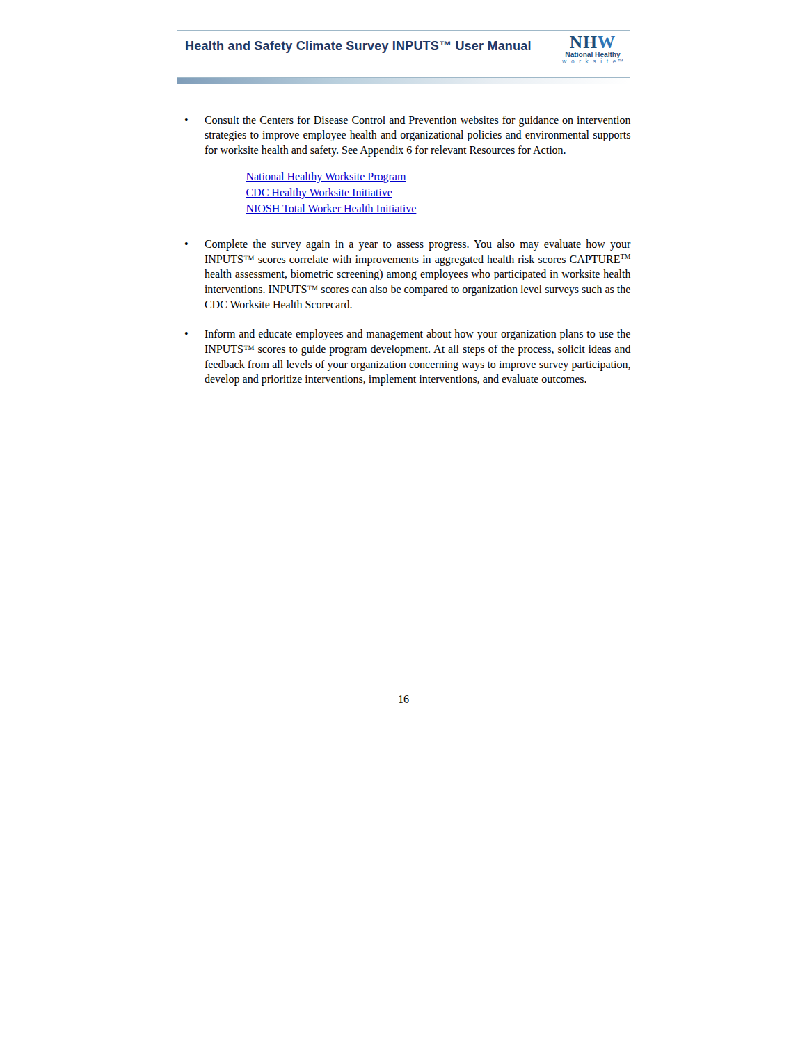Health and Safety Climate Survey INPUTS™ User Manual
NHW
National Healthy
w o r k s i t e™
Consult the Centers for Disease Control and Prevention websites for guidance on intervention strategies to improve employee health and organizational policies and environmental supports for worksite health and safety. See Appendix 6 for relevant Resources for Action.
National Healthy Worksite Program
CDC Healthy Worksite Initiative
NIOSH Total Worker Health Initiative
Complete the survey again in a year to assess progress. You also may evaluate how your INPUTS™ scores correlate with improvements in aggregated health risk scores CAPTURETM health assessment, biometric screening) among employees who participated in worksite health interventions. INPUTS™ scores can also be compared to organization level surveys such as the CDC Worksite Health Scorecard.
Inform and educate employees and management about how your organization plans to use the INPUTS™ scores to guide program development. At all steps of the process, solicit ideas and feedback from all levels of your organization concerning ways to improve survey participation, develop and prioritize interventions, implement interventions, and evaluate outcomes.
16